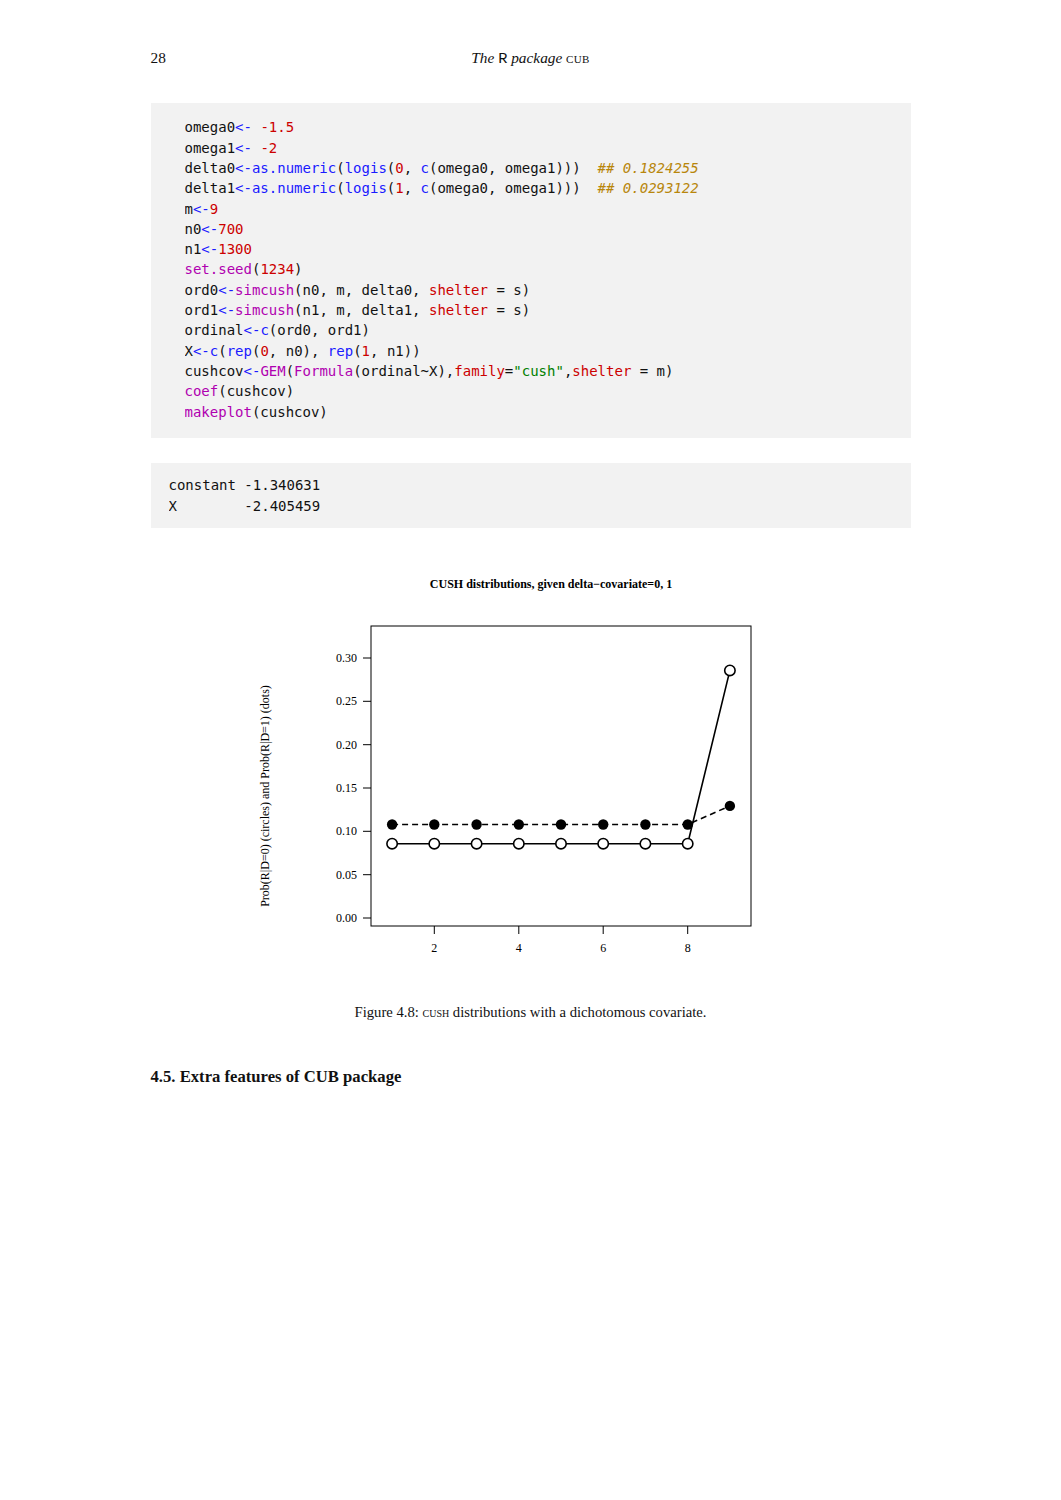28
The R package cub
28
omega0<- -1.5
omega1<- -2
delta0<-as.numeric(logis(0, c(omega0, omega1)))  ## 0.1824255
delta1<-as.numeric(logis(1, c(omega0, omega1)))  ## 0.0293122
m<-9
n0<-700
n1<-1300
set.seed(1234)
ord0<-simcush(n0, m, delta0, shelter = s)
ord1<-simcush(n1, m, delta1, shelter = s)
ordinal<-c(ord0, ord1)
X<-c(rep(0, n0), rep(1, n1))
cushcov<-GEM(Formula(ordinal~X),family="cush",shelter = m)
coef(cushcov)
makeplot(cushcov)
constant -1.340631
X        -2.405459
CUSH distributions, given delta−covariate=0, 1 Prob(R|D=0) (circles) and Prob(R|D=1) (dots) 0.00 0.05 0.10 0.15 0.20 0.25 0.30 2 4 6 8
Figure 4.8: cush distributions with a dichotomous covariate.
4.5. Extra features of CUB package